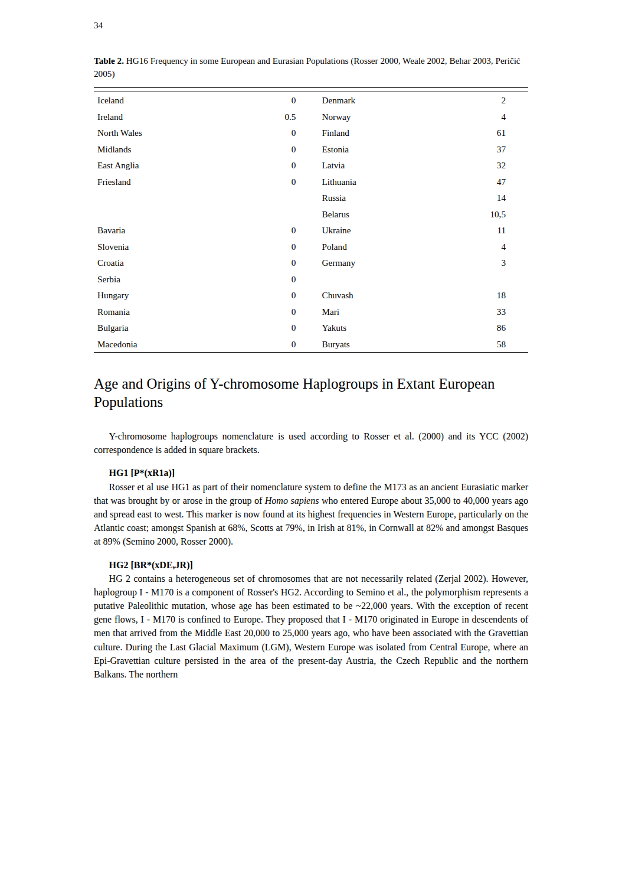34
Table 2. HG16 Frequency in some European and Eurasian Populations (Rosser 2000, Weale 2002, Behar 2003, Peričić 2005)
| Iceland | 0 | Denmark | 2 |
| Ireland | 0.5 | Norway | 4 |
| North Wales | 0 | Finland | 61 |
| Midlands | 0 | Estonia | 37 |
| East Anglia | 0 | Latvia | 32 |
| Friesland | 0 | Lithuania | 47 |
| | | Russia | 14 |
| | | Belarus | 10,5 |
| Bavaria | 0 | Ukraine | 11 |
| Slovenia | 0 | Poland | 4 |
| Croatia | 0 | Germany | 3 |
| Serbia | 0 | | |
| Hungary | 0 | Chuvash | 18 |
| Romania | 0 | Mari | 33 |
| Bulgaria | 0 | Yakuts | 86 |
| Macedonia | 0 | Buryats | 58 |
Age and Origins of Y-chromosome Haplogroups in Extant European Populations
Y-chromosome haplogroups nomenclature is used according to Rosser et al. (2000) and its YCC (2002) correspondence is added in square brackets.
HG1 [P*(xR1a)]
Rosser et al use HG1 as part of their nomenclature system to define the M173 as an ancient Eurasiatic marker that was brought by or arose in the group of Homo sapiens who entered Europe about 35,000 to 40,000 years ago and spread east to west. This marker is now found at its highest frequencies in Western Europe, particularly on the Atlantic coast; amongst Spanish at 68%, Scotts at 79%, in Irish at 81%, in Cornwall at 82% and amongst Basques at 89% (Semino 2000, Rosser 2000).
HG2 [BR*(xDE,JR)]
HG 2 contains a heterogeneous set of chromosomes that are not necessarily related (Zerjal 2002). However, haplogroup I - M170 is a component of Rosser's HG2. According to Semino et al., the polymorphism represents a putative Paleolithic mutation, whose age has been estimated to be ~22,000 years. With the exception of recent gene flows, I - M170 is confined to Europe. They proposed that I - M170 originated in Europe in descendents of men that arrived from the Middle East 20,000 to 25,000 years ago, who have been associated with the Gravettian culture. During the Last Glacial Maximum (LGM), Western Europe was isolated from Central Europe, where an Epi-Gravettian culture persisted in the area of the present-day Austria, the Czech Republic and the northern Balkans. The northern